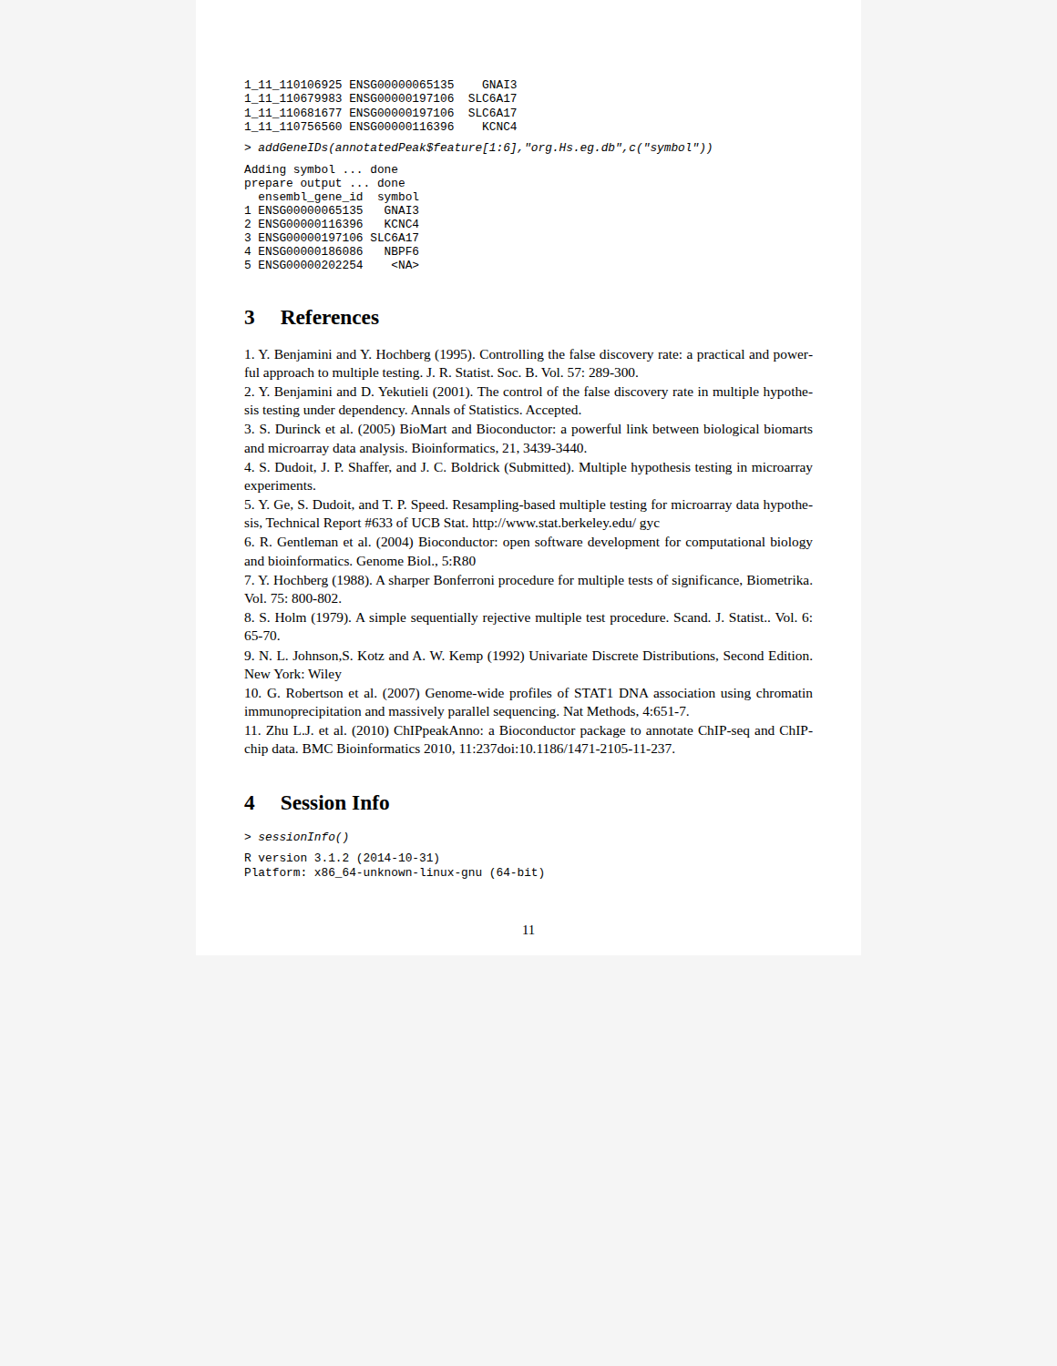1_11_110106925 ENSG00000065135    GNAI3
1_11_110679983 ENSG00000197106  SLC6A17
1_11_110681677 ENSG00000197106  SLC6A17
1_11_110756560 ENSG00000116396    KCNC4
> addGeneIDs(annotatedPeak$feature[1:6],"org.Hs.eg.db",c("symbol"))
Adding symbol ... done
prepare output ... done
  ensembl_gene_id  symbol
1 ENSG00000065135   GNAI3
2 ENSG00000116396   KCNC4
3 ENSG00000197106 SLC6A17
4 ENSG00000186086   NBPF6
5 ENSG00000202254    <NA>
3 References
1. Y. Benjamini and Y. Hochberg (1995). Controlling the false discovery rate: a practical and powerful approach to multiple testing. J. R. Statist. Soc. B. Vol. 57: 289-300.
2. Y. Benjamini and D. Yekutieli (2001). The control of the false discovery rate in multiple hypothesis testing under dependency. Annals of Statistics. Accepted.
3. S. Durinck et al. (2005) BioMart and Bioconductor: a powerful link between biological biomarts and microarray data analysis. Bioinformatics, 21, 3439-3440.
4. S. Dudoit, J. P. Shaffer, and J. C. Boldrick (Submitted). Multiple hypothesis testing in microarray experiments.
5. Y. Ge, S. Dudoit, and T. P. Speed. Resampling-based multiple testing for microarray data hypothesis, Technical Report #633 of UCB Stat. http://www.stat.berkeley.edu/ gyc
6. R. Gentleman et al. (2004) Bioconductor: open software development for computational biology and bioinformatics. Genome Biol., 5:R80
7. Y. Hochberg (1988). A sharper Bonferroni procedure for multiple tests of significance, Biometrika. Vol. 75: 800-802.
8. S. Holm (1979). A simple sequentially rejective multiple test procedure. Scand. J. Statist.. Vol. 6: 65-70.
9. N. L. Johnson,S. Kotz and A. W. Kemp (1992) Univariate Discrete Distributions, Second Edition. New York: Wiley
10. G. Robertson et al. (2007) Genome-wide profiles of STAT1 DNA association using chromatin immunoprecipitation and massively parallel sequencing. Nat Methods, 4:651-7.
11. Zhu L.J. et al. (2010) ChIPpeakAnno: a Bioconductor package to annotate ChIP-seq and ChIP-chip data. BMC Bioinformatics 2010, 11:237doi:10.1186/1471-2105-11-237.
4 Session Info
> sessionInfo()
R version 3.1.2 (2014-10-31)
Platform: x86_64-unknown-linux-gnu (64-bit)
11